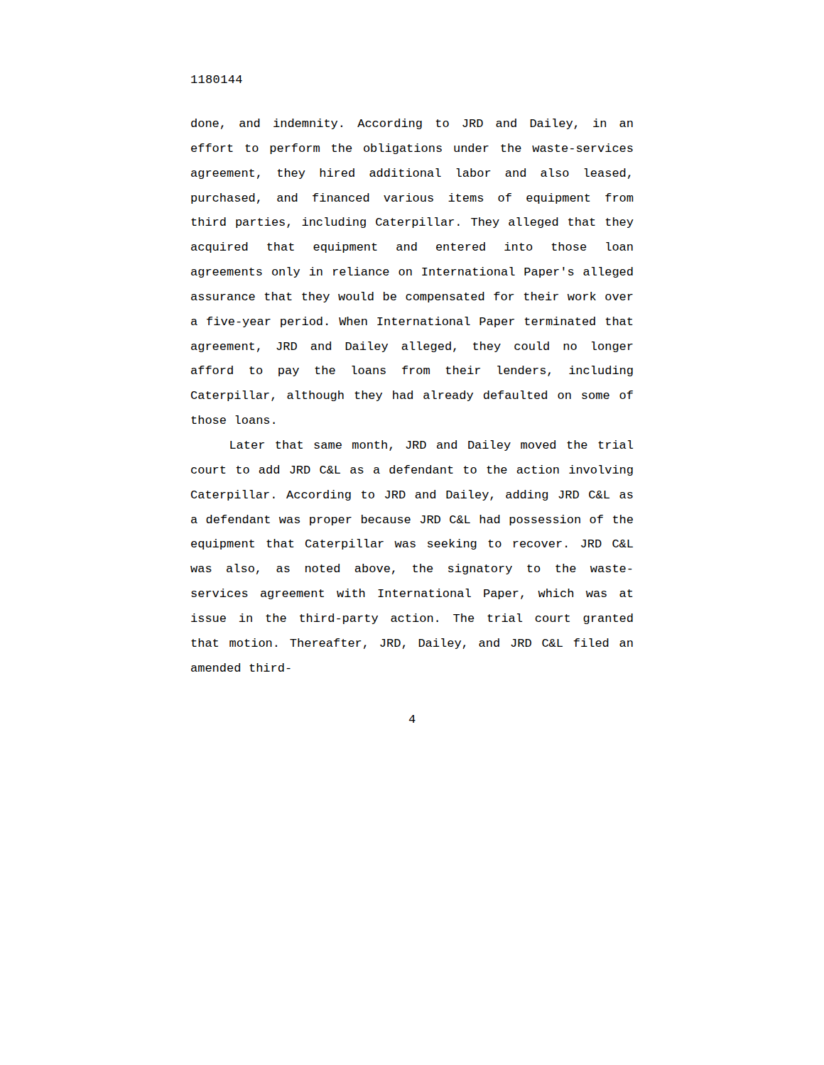1180144
done, and indemnity. According to JRD and Dailey, in an effort to perform the obligations under the waste-services agreement, they hired additional labor and also leased, purchased, and financed various items of equipment from third parties, including Caterpillar. They alleged that they acquired that equipment and entered into those loan agreements only in reliance on International Paper's alleged assurance that they would be compensated for their work over a five-year period. When International Paper terminated that agreement, JRD and Dailey alleged, they could no longer afford to pay the loans from their lenders, including Caterpillar, although they had already defaulted on some of those loans.
Later that same month, JRD and Dailey moved the trial court to add JRD C&L as a defendant to the action involving Caterpillar. According to JRD and Dailey, adding JRD C&L as a defendant was proper because JRD C&L had possession of the equipment that Caterpillar was seeking to recover. JRD C&L was also, as noted above, the signatory to the waste-services agreement with International Paper, which was at issue in the third-party action. The trial court granted that motion. Thereafter, JRD, Dailey, and JRD C&L filed an amended third-
4